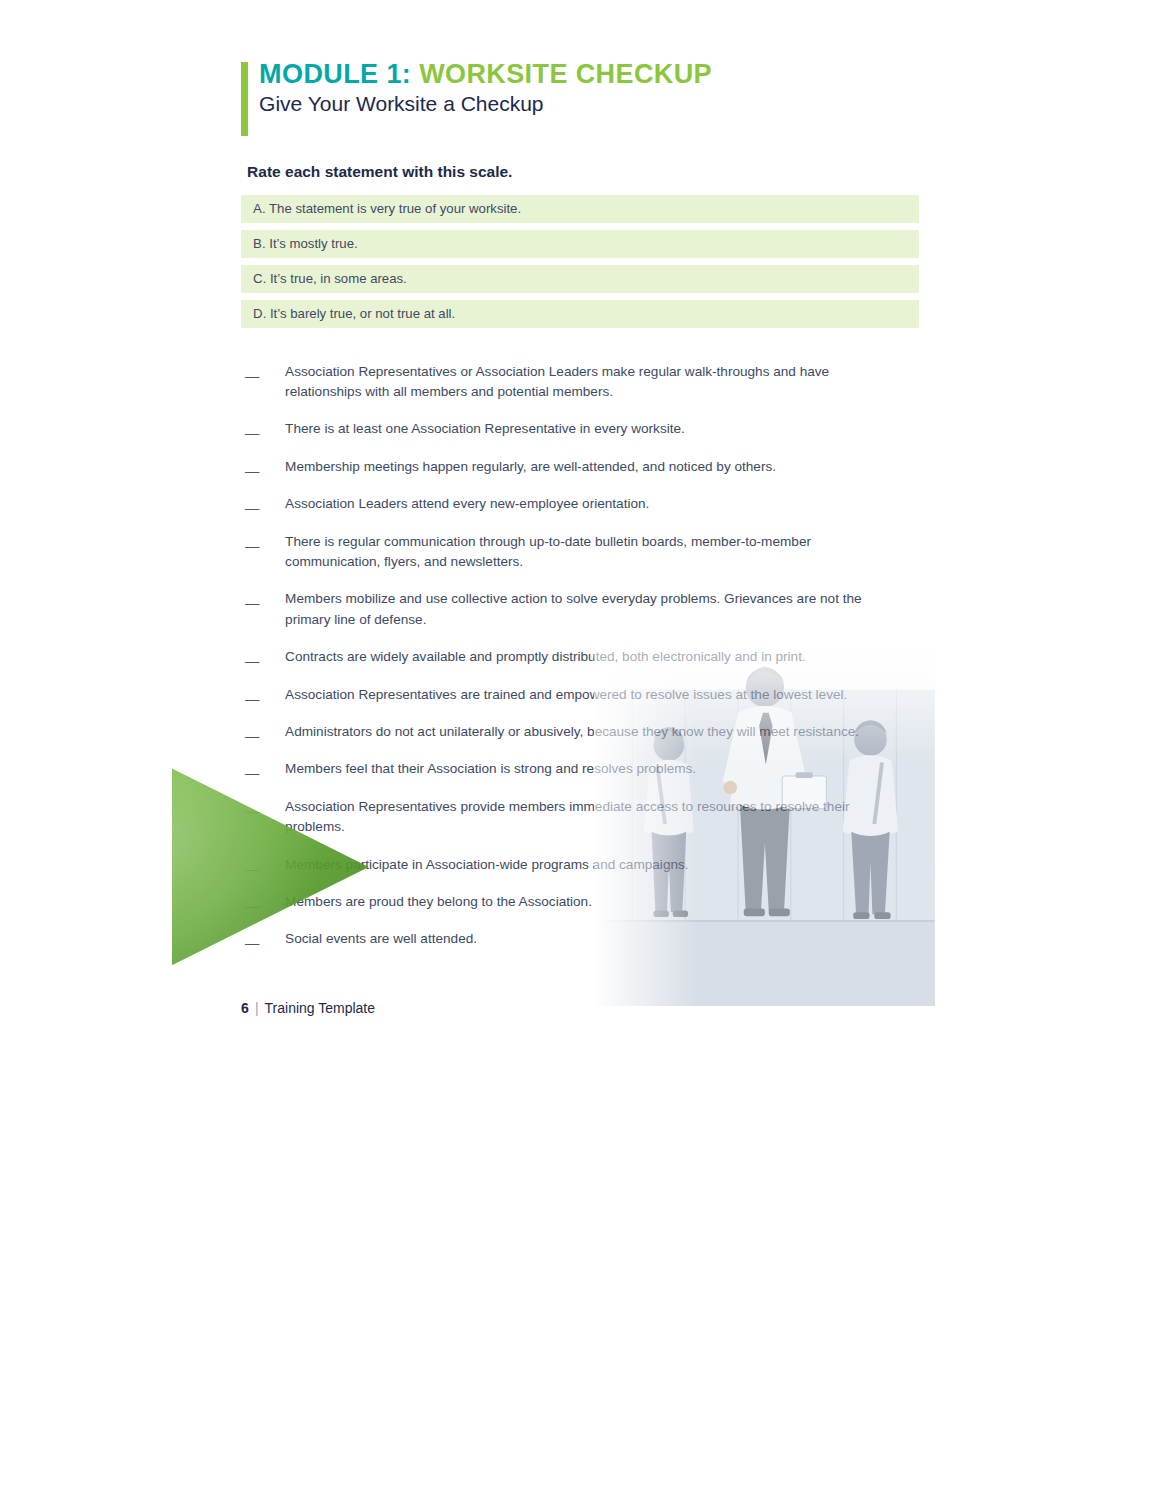MODULE 1: WORKSITE CHECKUP
Give Your Worksite a Checkup
Rate each statement with this scale.
A. The statement is very true of your worksite.
B. It’s mostly true.
C. It’s true, in some areas.
D. It’s barely true, or not true at all.
Association Representatives or Association Leaders make regular walk-throughs and have relationships with all members and potential members.
There is at least one Association Representative in every worksite.
Membership meetings happen regularly, are well-attended, and noticed by others.
Association Leaders attend every new-employee orientation.
There is regular communication through up-to-date bulletin boards, member-to-member communication, flyers, and newsletters.
Members mobilize and use collective action to solve everyday problems. Grievances are not the primary line of defense.
Contracts are widely available and promptly distributed, both electronically and in print.
Association Representatives are trained and empowered to resolve issues at the lowest level.
Administrators do not act unilaterally or abusively, because they know they will meet resistance.
Members feel that their Association is strong and resolves problems.
Association Representatives provide members immediate access to resources to resolve their problems.
Members participate in Association-wide programs and campaigns.
Members are proud they belong to the Association.
Social events are well attended.
6|Training Template